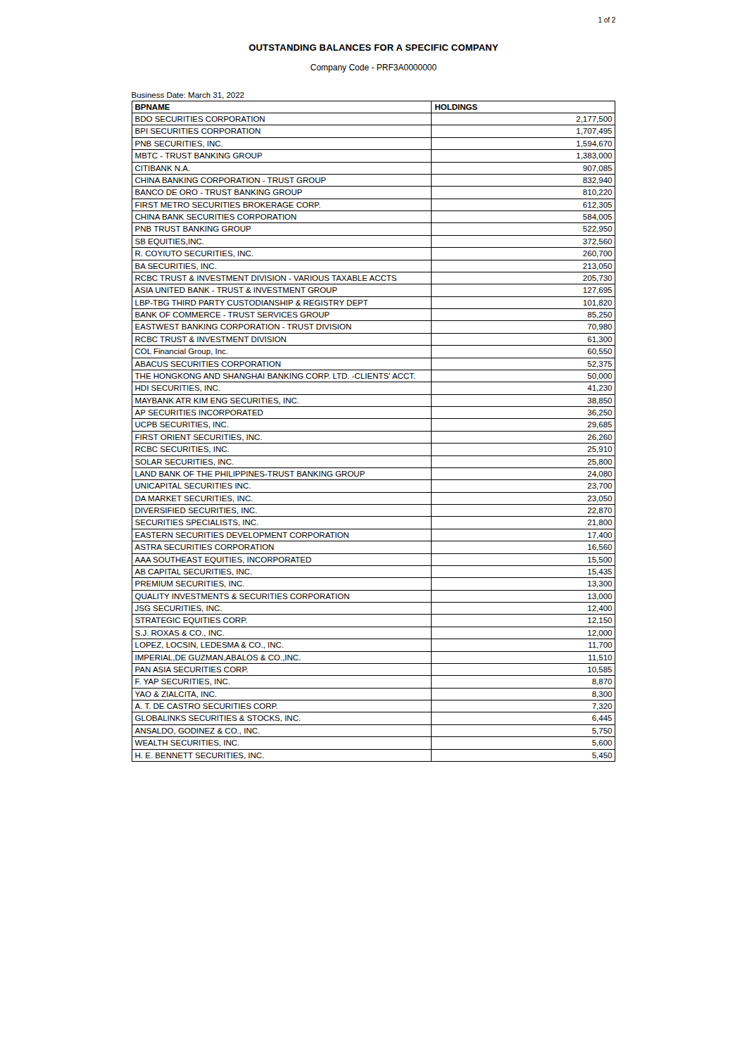1 of 2
OUTSTANDING BALANCES FOR A SPECIFIC COMPANY
Company Code - PRF3A0000000
Business Date: March 31, 2022
| BPNAME | HOLDINGS |
| --- | --- |
| BDO SECURITIES CORPORATION | 2,177,500 |
| BPI SECURITIES CORPORATION | 1,707,495 |
| PNB SECURITIES, INC. | 1,594,670 |
| MBTC - TRUST BANKING GROUP | 1,383,000 |
| CITIBANK N.A. | 907,085 |
| CHINA BANKING CORPORATION - TRUST GROUP | 832,940 |
| BANCO DE ORO - TRUST BANKING GROUP | 810,220 |
| FIRST METRO SECURITIES BROKERAGE CORP. | 612,305 |
| CHINA BANK SECURITIES CORPORATION | 584,005 |
| PNB TRUST BANKING GROUP | 522,950 |
| SB EQUITIES,INC. | 372,560 |
| R. COYIUTO SECURITIES, INC. | 260,700 |
| BA SECURITIES, INC. | 213,050 |
| RCBC TRUST & INVESTMENT DIVISION - VARIOUS TAXABLE ACCTS | 205,730 |
| ASIA UNITED BANK - TRUST & INVESTMENT GROUP | 127,695 |
| LBP-TBG THIRD PARTY CUSTODIANSHIP & REGISTRY DEPT | 101,820 |
| BANK OF COMMERCE - TRUST SERVICES GROUP | 85,250 |
| EASTWEST BANKING CORPORATION - TRUST DIVISION | 70,980 |
| RCBC TRUST & INVESTMENT DIVISION | 61,300 |
| COL Financial Group, Inc. | 60,550 |
| ABACUS SECURITIES CORPORATION | 52,375 |
| THE HONGKONG AND SHANGHAI BANKING CORP. LTD. -CLIENTS' ACCT. | 50,000 |
| HDI SECURITIES, INC. | 41,230 |
| MAYBANK ATR KIM ENG SECURITIES, INC. | 38,850 |
| AP SECURITIES INCORPORATED | 36,250 |
| UCPB SECURITIES, INC. | 29,685 |
| FIRST ORIENT SECURITIES, INC. | 26,260 |
| RCBC SECURITIES, INC. | 25,910 |
| SOLAR SECURITIES, INC. | 25,800 |
| LAND BANK OF THE PHILIPPINES-TRUST BANKING GROUP | 24,080 |
| UNICAPITAL SECURITIES INC. | 23,700 |
| DA MARKET SECURITIES, INC. | 23,050 |
| DIVERSIFIED SECURITIES, INC. | 22,870 |
| SECURITIES SPECIALISTS, INC. | 21,800 |
| EASTERN SECURITIES DEVELOPMENT CORPORATION | 17,400 |
| ASTRA SECURITIES CORPORATION | 16,560 |
| AAA SOUTHEAST EQUITIES, INCORPORATED | 15,500 |
| AB CAPITAL SECURITIES, INC. | 15,435 |
| PREMIUM SECURITIES, INC. | 13,300 |
| QUALITY INVESTMENTS & SECURITIES CORPORATION | 13,000 |
| JSG SECURITIES, INC. | 12,400 |
| STRATEGIC EQUITIES CORP. | 12,150 |
| S.J. ROXAS & CO., INC. | 12,000 |
| LOPEZ, LOCSIN, LEDESMA & CO., INC. | 11,700 |
| IMPERIAL,DE GUZMAN,ABALOS & CO.,INC. | 11,510 |
| PAN ASIA SECURITIES CORP. | 10,585 |
| F. YAP SECURITIES, INC. | 8,870 |
| YAO & ZIALCITA, INC. | 8,300 |
| A. T. DE CASTRO SECURITIES CORP. | 7,320 |
| GLOBALINKS SECURITIES & STOCKS, INC. | 6,445 |
| ANSALDO, GODINEZ & CO., INC. | 5,750 |
| WEALTH SECURITIES, INC. | 5,600 |
| H. E. BENNETT SECURITIES, INC. | 5,450 |